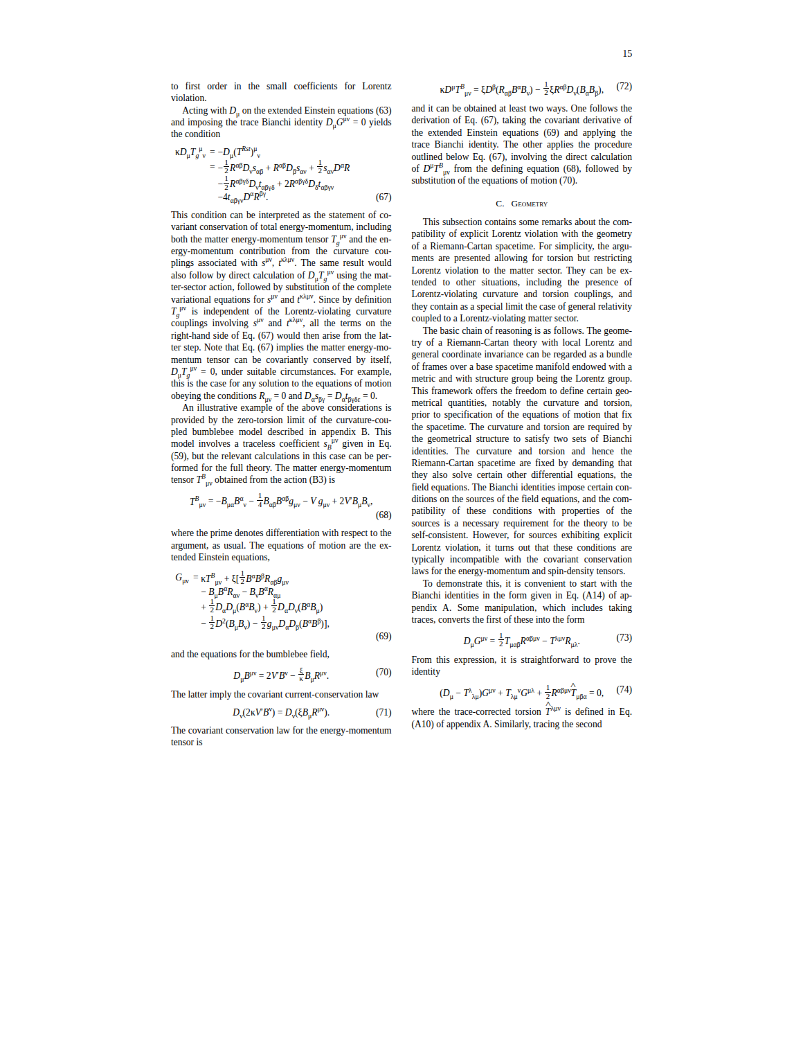15
to first order in the small coefficients for Lorentz violation.
Acting with Dμ on the extended Einstein equations (63) and imposing the trace Bianchi identity DμGμν = 0 yields the condition
| κ D μ T g μ ν | = | − D μ ( T Rst ) μ ν | |
| | = | − 1 2 R αβ D ν s αβ + R αβ D β s αν + 1 2 s αν D α R | |
| | | − 1 2 R αβγδ D ν t αβγδ + 2 R αβγδ D δ t αβγν | |
| | | −4 t αβγν D α R βγ . | (67) |
This condition can be interpreted as the statement of covariant conservation of total energy-momentum, including both the matter energy-momentum tensor Tgμν and the energy-momentum contribution from the curvature couplings associated with sμν, tκλμν. The same result would also follow by direct calculation of DμTgμν using the matter-sector action, followed by substitution of the complete variational equations for sμν and tκλμν. Since by definition Tgμν is independent of the Lorentz-violating curvature couplings involving sμν and tκλμν, all the terms on the right-hand side of Eq. (67) would then arise from the latter step. Note that Eq. (67) implies the matter energy-momentum tensor can be covariantly conserved by itself, DμTgμν = 0, under suitable circumstances. For example, this is the case for any solution to the equations of motion obeying the conditions Rμν = 0 and Dαsβγ = Dαtβγδε = 0.
An illustrative example of the above considerations is provided by the zero-torsion limit of the curvature-coupled bumblebee model described in appendix B. This model involves a traceless coefficient sBμν given in Eq. (59), but the relevant calculations in this case can be performed for the full theory. The matter energy-momentum tensor TBμν obtained from the action (B3) is
TBμν = −BμαBαν − 14 BαβBαβgμν − V gμν + 2V′BμBν,
(68)
where the prime denotes differentiation with respect to the argument, as usual. The equations of motion are the extended Einstein equations,
| G μν | = | κ T B μν + ξ[ 1 2 B α B β R αβ g μν | |
| | | − B μ B α R αν − B ν B α R αμ | |
| | | + 1 2 D α D μ ( B α B ν ) + 1 2 D α D ν ( B α B μ ) | |
| | | − 1 2 D 2 ( B μ B ν ) − 1 2 g μν D α D β ( B α B β )], | |
(69)
and the equations for the bumblebee field,
DμBμν = 2V′Bν − ξκ BμRμν. (70)
The latter imply the covariant current-conservation law
Dν(2κV′Bν) = Dν(ξBμRμν). (71)
The covariant conservation law for the energy-momentum tensor is
κDμTBμν = ξDβ(RαβBαBν) − 12ξRαβDν(BαBβ), (72)
and it can be obtained at least two ways. One follows the derivation of Eq. (67), taking the covariant derivative of the extended Einstein equations (69) and applying the trace Bianchi identity. The other applies the procedure outlined below Eq. (67), involving the direct calculation of DμTBμν from the defining equation (68), followed by substitution of the equations of motion (70).
C. Geometry
This subsection contains some remarks about the compatibility of explicit Lorentz violation with the geometry of a Riemann-Cartan spacetime. For simplicity, the arguments are presented allowing for torsion but restricting Lorentz violation to the matter sector. They can be extended to other situations, including the presence of Lorentz-violating curvature and torsion couplings, and they contain as a special limit the case of general relativity coupled to a Lorentz-violating matter sector.
The basic chain of reasoning is as follows. The geometry of a Riemann-Cartan theory with local Lorentz and general coordinate invariance can be regarded as a bundle of frames over a base spacetime manifold endowed with a metric and with structure group being the Lorentz group. This framework offers the freedom to define certain geometrical quantities, notably the curvature and torsion, prior to specification of the equations of motion that fix the spacetime. The curvature and torsion are required by the geometrical structure to satisfy two sets of Bianchi identities. The curvature and torsion and hence the Riemann-Cartan spacetime are fixed by demanding that they also solve certain other differential equations, the field equations. The Bianchi identities impose certain conditions on the sources of the field equations, and the compatibility of these conditions with properties of the sources is a necessary requirement for the theory to be self-consistent. However, for sources exhibiting explicit Lorentz violation, it turns out that these conditions are typically incompatible with the covariant conservation laws for the energy-momentum and spin-density tensors.
To demonstrate this, it is convenient to start with the Bianchi identities in the form given in Eq. (A14) of appendix A. Some manipulation, which includes taking traces, converts the first of these into the form
DμGμν = 12 TμαβRαβμν − TλμνRμλ. (73)
From this expression, it is straightforward to prove the identity
(Dμ − Tλλμ)Gμν + TλμνGμλ + 12 RαβμνTμβα = 0, (74)
where the trace-corrected torsion Tλμν is defined in Eq. (A10) of appendix A. Similarly, tracing the second